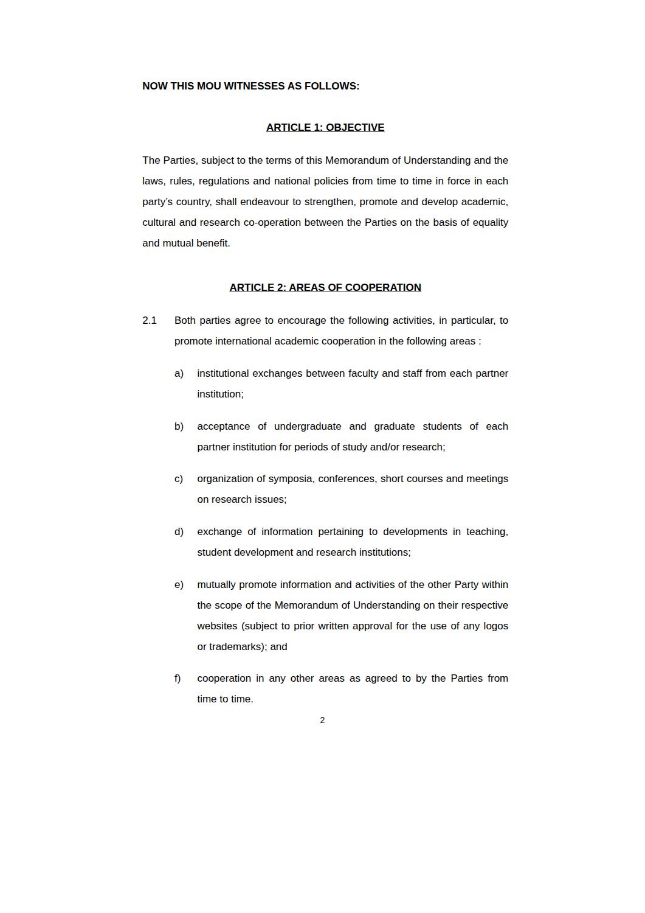NOW THIS MOU WITNESSES AS FOLLOWS:
ARTICLE 1: OBJECTIVE
The Parties, subject to the terms of this Memorandum of Understanding and the laws, rules, regulations and national policies from time to time in force in each party’s country, shall endeavour to strengthen, promote and develop academic, cultural and research co-operation between the Parties on the basis of equality and mutual benefit.
ARTICLE 2: AREAS OF COOPERATION
2.1 Both parties agree to encourage the following activities, in particular, to promote international academic cooperation in the following areas :
a) institutional exchanges between faculty and staff from each partner institution;
b) acceptance of undergraduate and graduate students of each partner institution for periods of study and/or research;
c) organization of symposia, conferences, short courses and meetings on research issues;
d) exchange of information pertaining to developments in teaching, student development and research institutions;
e) mutually promote information and activities of the other Party within the scope of the Memorandum of Understanding on their respective websites (subject to prior written approval for the use of any logos or trademarks); and
f) cooperation in any other areas as agreed to by the Parties from time to time.
2